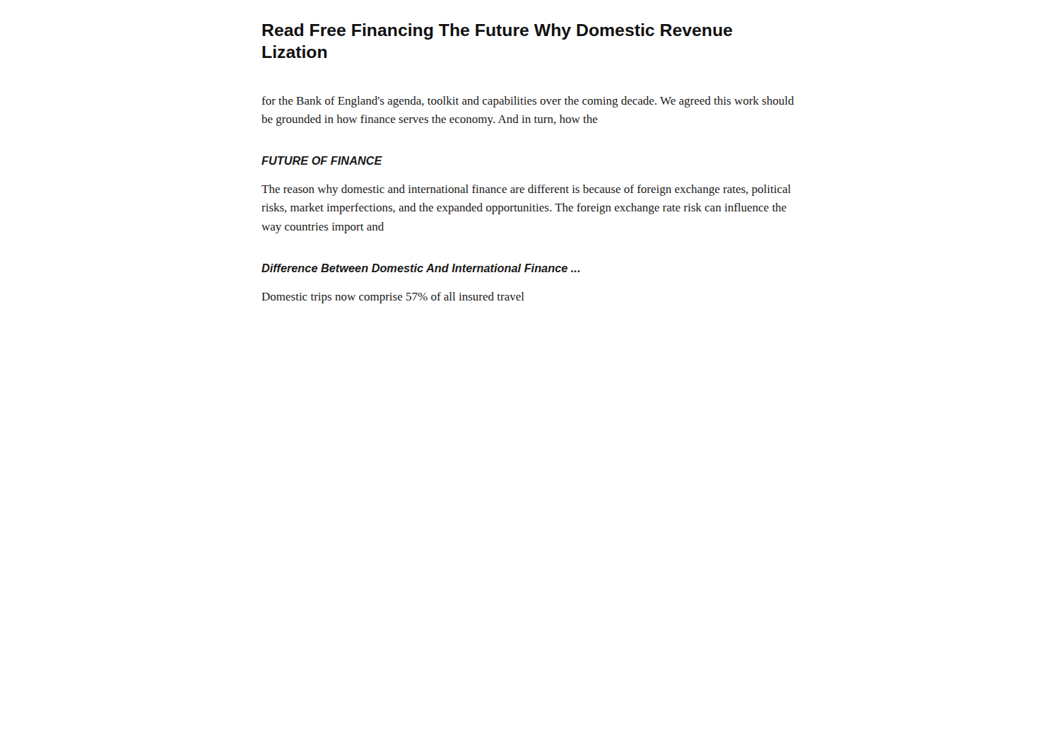Read Free Financing The Future Why Domestic Revenue Lization
for the Bank of England's agenda, toolkit and capabilities over the coming decade. We agreed this work should be grounded in how finance serves the economy. And in turn, how the
FUTURE OF FINANCE
The reason why domestic and international finance are different is because of foreign exchange rates, political risks, market imperfections, and the expanded opportunities. The foreign exchange rate risk can influence the way countries import and
Difference Between Domestic And International Finance ...
Domestic trips now comprise 57% of all insured travel